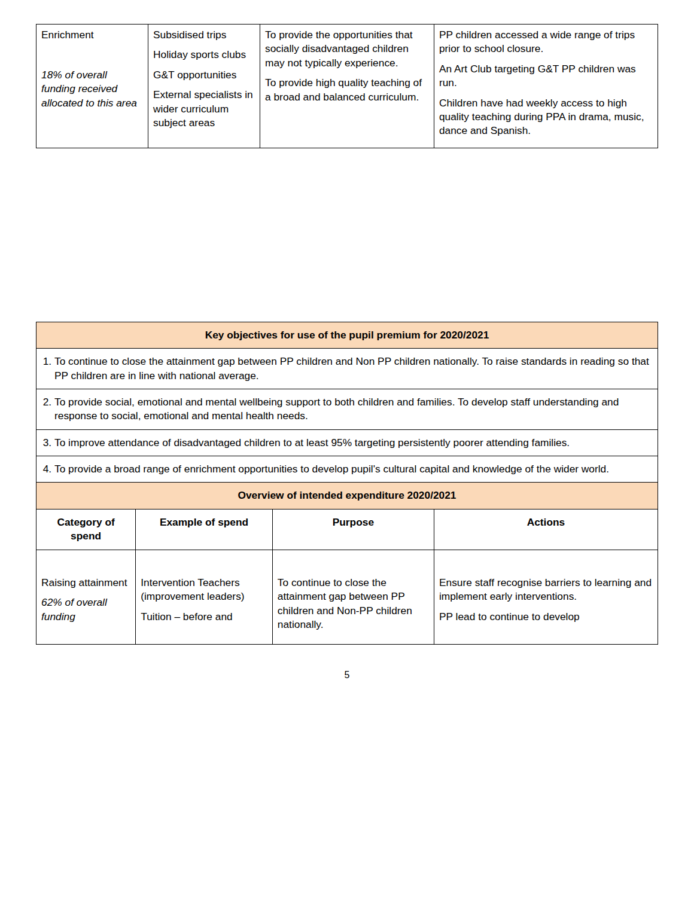| Enrichment 18% of overall funding received allocated to this area | Subsidised trips Holiday sports clubs G&T opportunities External specialists in wider curriculum subject areas | To provide the opportunities that socially disadvantaged children may not typically experience. To provide high quality teaching of a broad and balanced curriculum. | PP children accessed a wide range of trips prior to school closure. An Art Club targeting G&T PP children was run. Children have had weekly access to high quality teaching during PPA in drama, music, dance and Spanish. |
| Key objectives for use of the pupil premium for 2020/2021 |
| To continue to close the attainment gap between PP children and Non PP children nationally. To raise standards in reading so that PP children are in line with national average. |
| To provide social, emotional and mental wellbeing support to both children and families. To develop staff understanding and response to social, emotional and mental health needs. |
| To improve attendance of disadvantaged children to at least 95% targeting persistently poorer attending families. |
| To provide a broad range of enrichment opportunities to develop pupil's cultural capital and knowledge of the wider world. |
| Overview of intended expenditure 2020/2021 |
| Category of spend | Example of spend | Purpose | Actions |
| Raising attainment 62% of overall funding | Intervention Teachers (improvement leaders) Tuition – before and | To continue to close the attainment gap between PP children and Non-PP children nationally. | Ensure staff recognise barriers to learning and implement early interventions. PP lead to continue to develop |
5